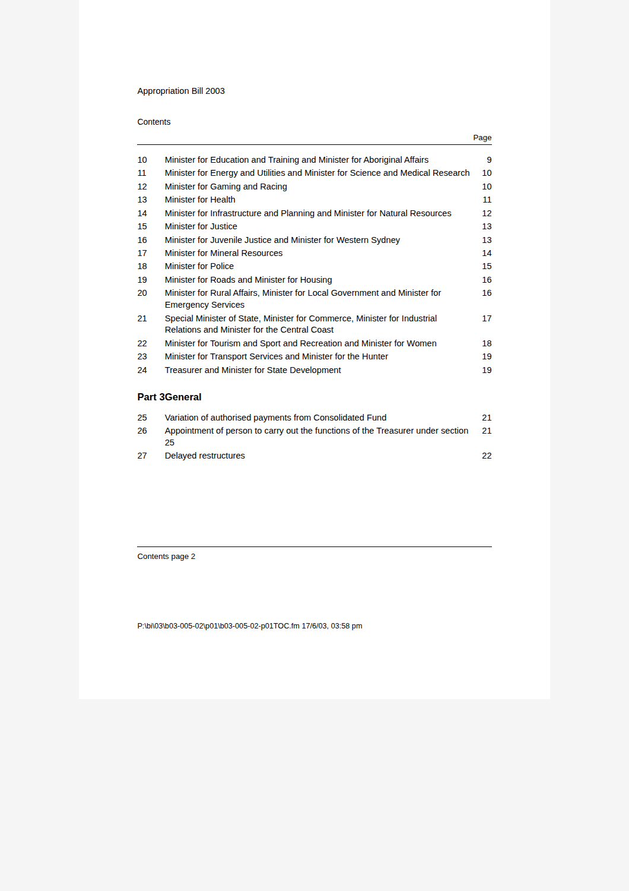Appropriation Bill 2003
Contents
Page
| 10 | Minister for Education and Training and Minister for Aboriginal Affairs | 9 |
| 11 | Minister for Energy and Utilities and Minister for Science and Medical Research | 10 |
| 12 | Minister for Gaming and Racing | 10 |
| 13 | Minister for Health | 11 |
| 14 | Minister for Infrastructure and Planning and Minister for Natural Resources | 12 |
| 15 | Minister for Justice | 13 |
| 16 | Minister for Juvenile Justice and Minister for Western Sydney | 13 |
| 17 | Minister for Mineral Resources | 14 |
| 18 | Minister for Police | 15 |
| 19 | Minister for Roads and Minister for Housing | 16 |
| 20 | Minister for Rural Affairs, Minister for Local Government and Minister for Emergency Services | 16 |
| 21 | Special Minister of State, Minister for Commerce, Minister for Industrial Relations and Minister for the Central Coast | 17 |
| 22 | Minister for Tourism and Sport and Recreation and Minister for Women | 18 |
| 23 | Minister for Transport Services and Minister for the Hunter | 19 |
| 24 | Treasurer and Minister for State Development | 19 |
| Part 3 | General | |
| 25 | Variation of authorised payments from Consolidated Fund | 21 |
| 26 | Appointment of person to carry out the functions of the Treasurer under section 25 | 21 |
| 27 | Delayed restructures | 22 |
Contents page 2
P:\bi\03\b03-005-02\p01\b03-005-02-p01TOC.fm 17/6/03, 03:58 pm